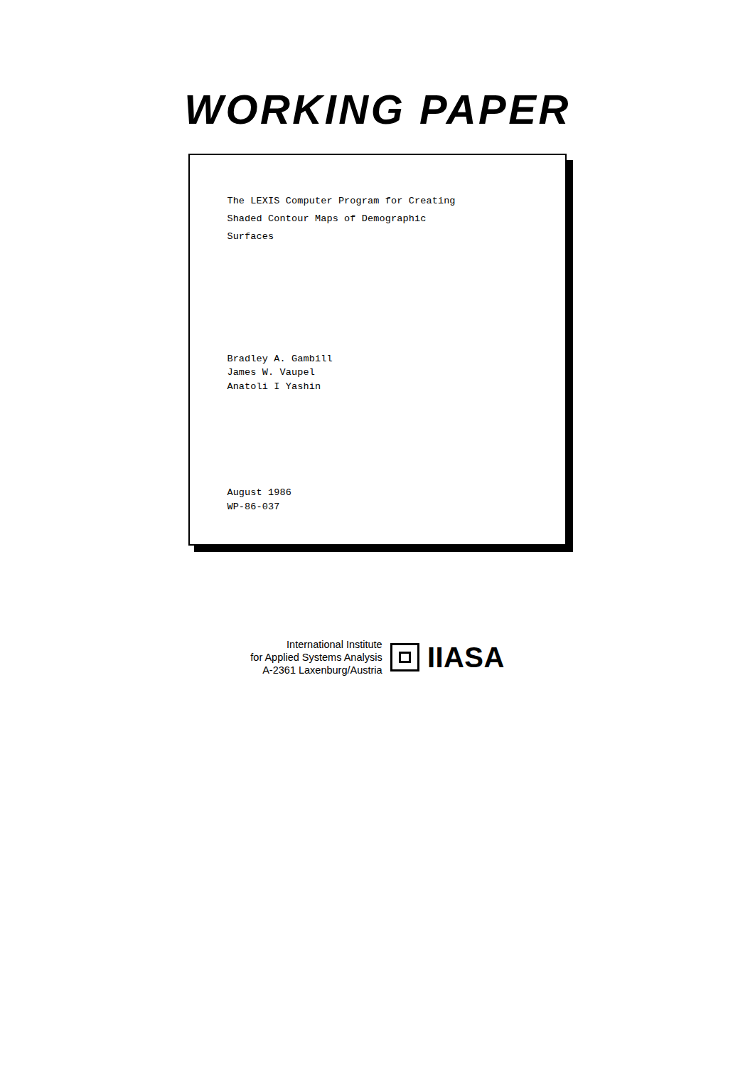Working Paper
The LEXIS Computer Program for Creating
Shaded Contour Maps of Demographic
Surfaces
Bradley A. Gambill
James W. Vaupel
Anatoli I Yashin
August 1986
WP-86-037
International Institute
for Applied Systems Analysis
A-2361 Laxenburg/Austria
IIASA